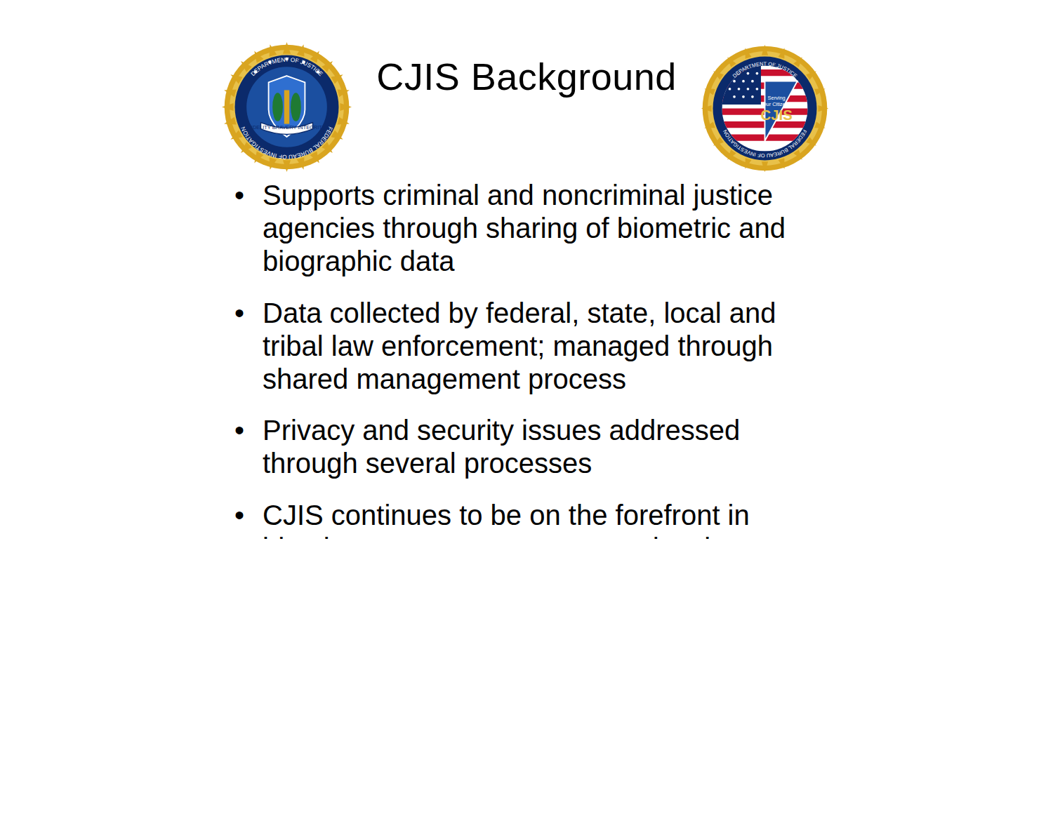FIDELITY BRAVERY INTEGRITY DEPARTMENT OF JUSTICE FEDERAL BUREAU OF INVESTIGATION
CJIS Serving Our Citizens DEPARTMENT OF JUSTICE FEDERAL BUREAU OF INVESTIGATION
CJIS Background
Supports criminal and noncriminal justice agencies through sharing of biometric and biographic data
Data collected by federal, state, local and tribal law enforcement; managed through shared management process
Privacy and security issues addressed through several processes
CJIS continues to be on the forefront in identity-management systems development